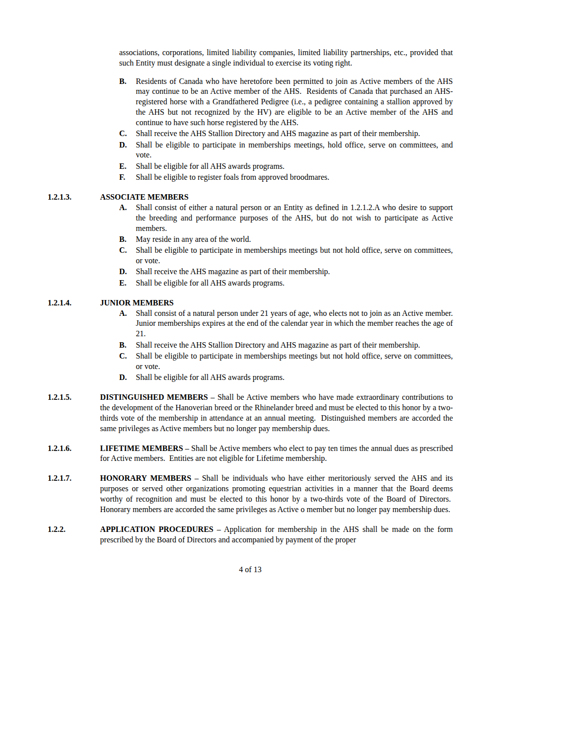associations, corporations, limited liability companies, limited liability partnerships, etc., provided that such Entity must designate a single individual to exercise its voting right.
B. Residents of Canada who have heretofore been permitted to join as Active members of the AHS may continue to be an Active member of the AHS. Residents of Canada that purchased an AHS-registered horse with a Grandfathered Pedigree (i.e., a pedigree containing a stallion approved by the AHS but not recognized by the HV) are eligible to be an Active member of the AHS and continue to have such horse registered by the AHS.
C. Shall receive the AHS Stallion Directory and AHS magazine as part of their membership.
D. Shall be eligible to participate in memberships meetings, hold office, serve on committees, and vote.
E. Shall be eligible for all AHS awards programs.
F. Shall be eligible to register foals from approved broodmares.
1.2.1.3.
ASSOCIATE MEMBERS
A. Shall consist of either a natural person or an Entity as defined in 1.2.1.2.A who desire to support the breeding and performance purposes of the AHS, but do not wish to participate as Active members.
B. May reside in any area of the world.
C. Shall be eligible to participate in memberships meetings but not hold office, serve on committees, or vote.
D. Shall receive the AHS magazine as part of their membership.
E. Shall be eligible for all AHS awards programs.
1.2.1.4.
JUNIOR MEMBERS
A. Shall consist of a natural person under 21 years of age, who elects not to join as an Active member. Junior memberships expires at the end of the calendar year in which the member reaches the age of 21.
B. Shall receive the AHS Stallion Directory and AHS magazine as part of their membership.
C. Shall be eligible to participate in memberships meetings but not hold office, serve on committees, or vote.
D. Shall be eligible for all AHS awards programs.
1.2.1.5.
DISTINGUISHED MEMBERS – Shall be Active members who have made extraordinary contributions to the development of the Hanoverian breed or the Rhinelander breed and must be elected to this honor by a two-thirds vote of the membership in attendance at an annual meeting. Distinguished members are accorded the same privileges as Active members but no longer pay membership dues.
1.2.1.6.
LIFETIME MEMBERS – Shall be Active members who elect to pay ten times the annual dues as prescribed for Active members. Entities are not eligible for Lifetime membership.
1.2.1.7.
HONORARY MEMBERS – Shall be individuals who have either meritoriously served the AHS and its purposes or served other organizations promoting equestrian activities in a manner that the Board deems worthy of recognition and must be elected to this honor by a two-thirds vote of the Board of Directors. Honorary members are accorded the same privileges as Active o member but no longer pay membership dues.
1.2.2.
APPLICATION PROCEDURES – Application for membership in the AHS shall be made on the form prescribed by the Board of Directors and accompanied by payment of the proper
4 of 13